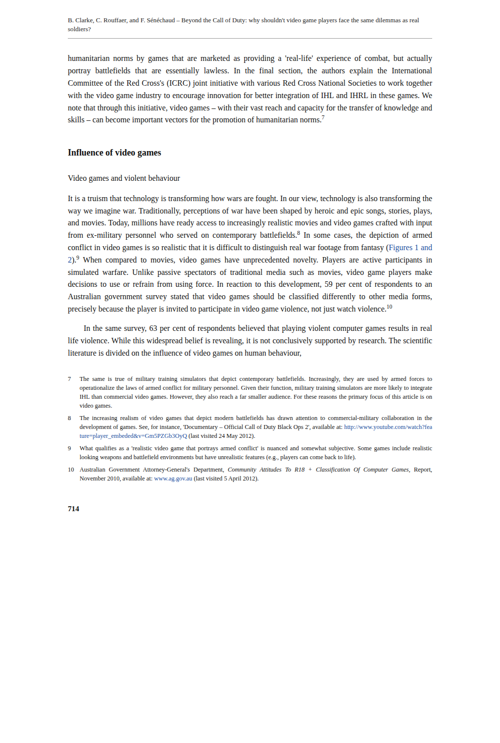B. Clarke, C. Rouffaer, and F. Sénéchaud – Beyond the Call of Duty: why shouldn't video game players face the same dilemmas as real soldiers?
humanitarian norms by games that are marketed as providing a 'real-life' experience of combat, but actually portray battlefields that are essentially lawless. In the final section, the authors explain the International Committee of the Red Cross's (ICRC) joint initiative with various Red Cross National Societies to work together with the video game industry to encourage innovation for better integration of IHL and IHRL in these games. We note that through this initiative, video games – with their vast reach and capacity for the transfer of knowledge and skills – can become important vectors for the promotion of humanitarian norms.7
Influence of video games
Video games and violent behaviour
It is a truism that technology is transforming how wars are fought. In our view, technology is also transforming the way we imagine war. Traditionally, perceptions of war have been shaped by heroic and epic songs, stories, plays, and movies. Today, millions have ready access to increasingly realistic movies and video games crafted with input from ex-military personnel who served on contemporary battlefields.8 In some cases, the depiction of armed conflict in video games is so realistic that it is difficult to distinguish real war footage from fantasy (Figures 1 and 2).9 When compared to movies, video games have unprecedented novelty. Players are active participants in simulated warfare. Unlike passive spectators of traditional media such as movies, video game players make decisions to use or refrain from using force. In reaction to this development, 59 per cent of respondents to an Australian government survey stated that video games should be classified differently to other media forms, precisely because the player is invited to participate in video game violence, not just watch violence.10
In the same survey, 63 per cent of respondents believed that playing violent computer games results in real life violence. While this widespread belief is revealing, it is not conclusively supported by research. The scientific literature is divided on the influence of video games on human behaviour,
7 The same is true of military training simulators that depict contemporary battlefields. Increasingly, they are used by armed forces to operationalize the laws of armed conflict for military personnel. Given their function, military training simulators are more likely to integrate IHL than commercial video games. However, they also reach a far smaller audience. For these reasons the primary focus of this article is on video games.
8 The increasing realism of video games that depict modern battlefields has drawn attention to commercial-military collaboration in the development of games. See, for instance, 'Documentary – Official Call of Duty Black Ops 2', available at: http://www.youtube.com/watch?feature=player_embeded&v=Gm5PZGb3OyQ (last visited 24 May 2012).
9 What qualifies as a 'realistic video game that portrays armed conflict' is nuanced and somewhat subjective. Some games include realistic looking weapons and battlefield environments but have unrealistic features (e.g., players can come back to life).
10 Australian Government Attorney-General's Department, Community Attitudes To R18 + Classification Of Computer Games, Report, November 2010, available at: www.ag.gov.au (last visited 5 April 2012).
714